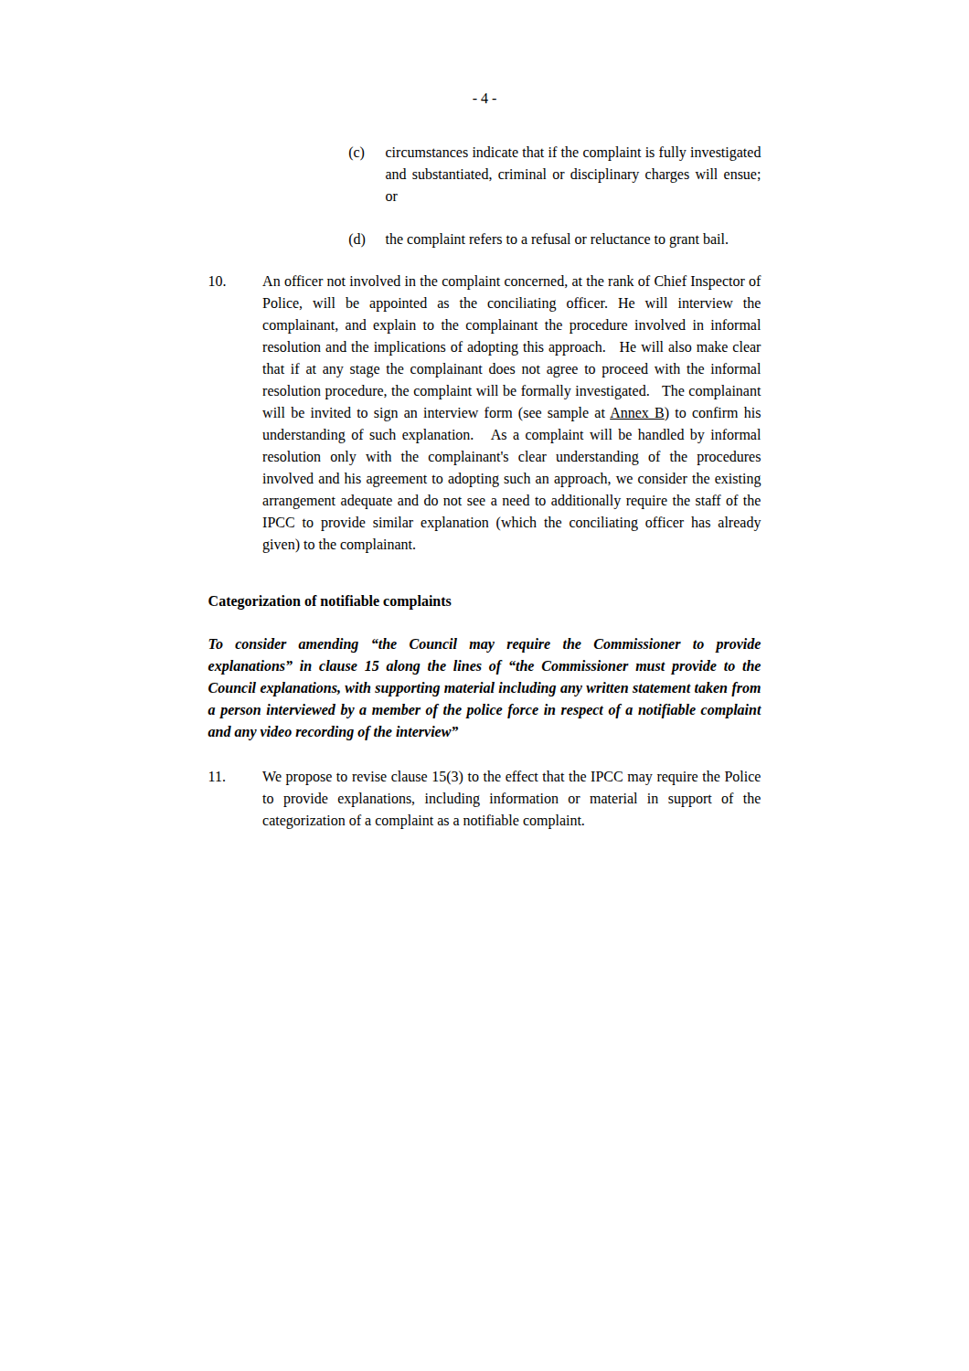- 4 -
(c)
circumstances indicate that if the complaint is fully investigated and substantiated, criminal or disciplinary charges will ensue; or
(d)
the complaint refers to a refusal or reluctance to grant bail.
10.
An officer not involved in the complaint concerned, at the rank of Chief Inspector of Police, will be appointed as the conciliating officer. He will interview the complainant, and explain to the complainant the procedure involved in informal resolution and the implications of adopting this approach. He will also make clear that if at any stage the complainant does not agree to proceed with the informal resolution procedure, the complaint will be formally investigated. The complainant will be invited to sign an interview form (see sample at Annex B) to confirm his understanding of such explanation. As a complaint will be handled by informal resolution only with the complainant's clear understanding of the procedures involved and his agreement to adopting such an approach, we consider the existing arrangement adequate and do not see a need to additionally require the staff of the IPCC to provide similar explanation (which the conciliating officer has already given) to the complainant.
Categorization of notifiable complaints
To consider amending “the Council may require the Commissioner to provide explanations” in clause 15 along the lines of “the Commissioner must provide to the Council explanations, with supporting material including any written statement taken from a person interviewed by a member of the police force in respect of a notifiable complaint and any video recording of the interview”
11.
We propose to revise clause 15(3) to the effect that the IPCC may require the Police to provide explanations, including information or material in support of the categorization of a complaint as a notifiable complaint.